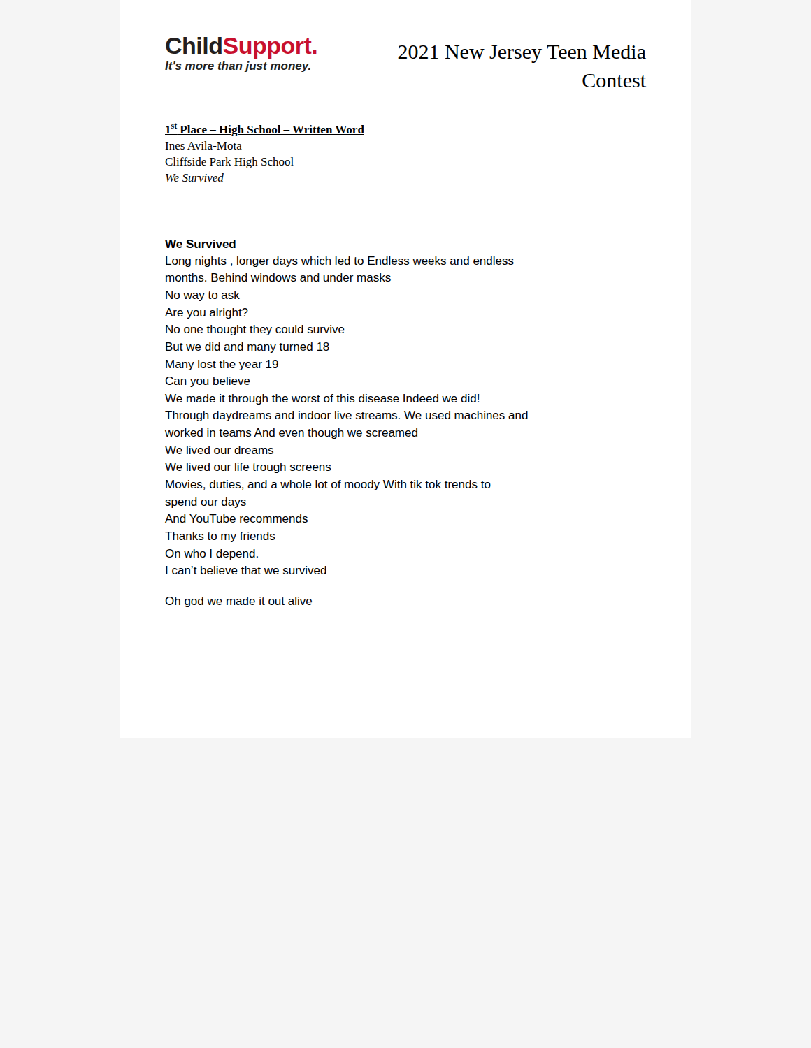Child Support.
It's more than just money.
2021 New Jersey Teen Media Contest
1st Place – High School – Written Word
Ines Avila-Mota
Cliffside Park High School
We Survived
We Survived
Long nights , longer days which led to Endless weeks and endless months. Behind windows and under masks No way to ask Are you alright? No one thought they could survive But we did and many turned 18 Many lost the year 19 Can you believe We made it through the worst of this disease Indeed we did! Through daydreams and indoor live streams. We used machines and worked in teams And even though we screamed We lived our dreams We lived our life trough screens Movies, duties, and a whole lot of moody With tik tok trends to spend our days And YouTube recommends Thanks to my friends On who I depend. I can’t believe that we survivedOh god we made it out alive